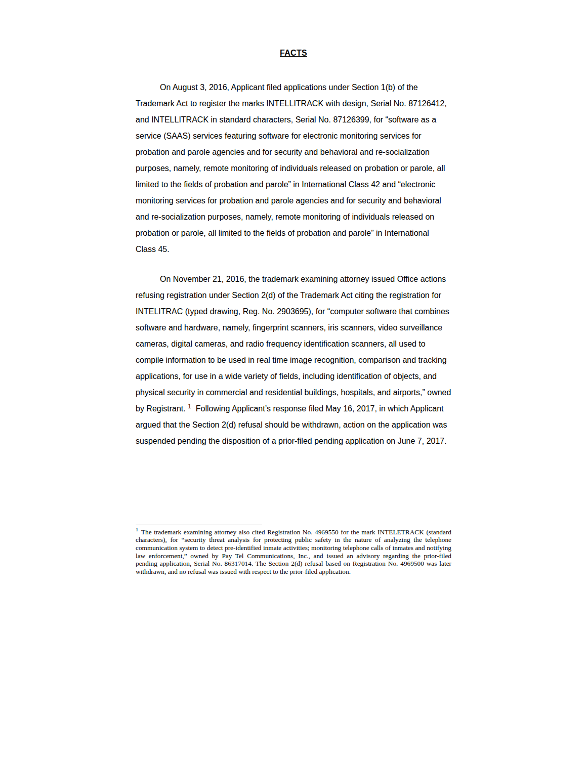FACTS
On August 3, 2016, Applicant filed applications under Section 1(b) of the Trademark Act to register the marks INTELLITRACK with design, Serial No. 87126412, and INTELLITRACK in standard characters, Serial No. 87126399, for “software as a service (SAAS) services featuring software for electronic monitoring services for probation and parole agencies and for security and behavioral and re-socialization purposes, namely, remote monitoring of individuals released on probation or parole, all limited to the fields of probation and parole” in International Class 42 and “electronic monitoring services for probation and parole agencies and for security and behavioral and re-socialization purposes, namely, remote monitoring of individuals released on probation or parole, all limited to the fields of probation and parole” in International Class 45.
On November 21, 2016, the trademark examining attorney issued Office actions refusing registration under Section 2(d) of the Trademark Act citing the registration for INTELITRAC (typed drawing, Reg. No. 2903695), for “computer software that combines software and hardware, namely, fingerprint scanners, iris scanners, video surveillance cameras, digital cameras, and radio frequency identification scanners, all used to compile information to be used in real time image recognition, comparison and tracking applications, for use in a wide variety of fields, including identification of objects, and physical security in commercial and residential buildings, hospitals, and airports,” owned by Registrant. 1 Following Applicant’s response filed May 16, 2017, in which Applicant argued that the Section 2(d) refusal should be withdrawn, action on the application was suspended pending the disposition of a prior-filed pending application on June 7, 2017.
1 The trademark examining attorney also cited Registration No. 4969550 for the mark INTELETRACK (standard characters), for “security threat analysis for protecting public safety in the nature of analyzing the telephone communication system to detect pre-identified inmate activities; monitoring telephone calls of inmates and notifying law enforcement,” owned by Pay Tel Communications, Inc., and issued an advisory regarding the prior-filed pending application, Serial No. 86317014. The Section 2(d) refusal based on Registration No. 4969500 was later withdrawn, and no refusal was issued with respect to the prior-filed application.